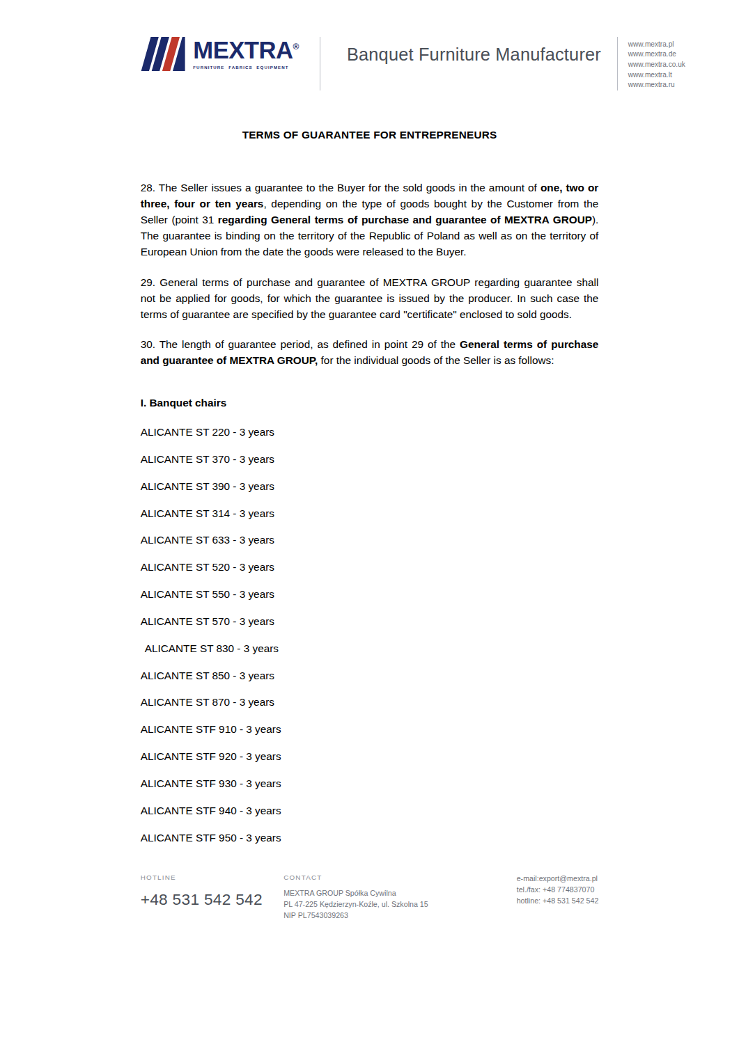MEXTRA®
FURNITURE FABRICS EQUIPMENT
Banquet Furniture Manufacturer
www.mextra.pl
www.mextra.de
www.mextra.co.uk
www.mextra.lt
www.mextra.ru
TERMS OF GUARANTEE FOR ENTREPRENEURS
28. The Seller issues a guarantee to the Buyer for the sold goods in the amount of one, two or three, four or ten years, depending on the type of goods bought by the Customer from the Seller (point 31 regarding General terms of purchase and guarantee of MEXTRA GROUP). The guarantee is binding on the territory of the Republic of Poland as well as on the territory of European Union from the date the goods were released to the Buyer.
29. General terms of purchase and guarantee of MEXTRA GROUP regarding guarantee shall not be applied for goods, for which the guarantee is issued by the producer. In such case the terms of guarantee are specified by the guarantee card "certificate" enclosed to sold goods.
30. The length of guarantee period, as defined in point 29 of the General terms of purchase and guarantee of MEXTRA GROUP, for the individual goods of the Seller is as follows:
I. Banquet chairs
ALICANTE ST 220 - 3 years
ALICANTE ST 370 - 3 years
ALICANTE ST 390 - 3 years
ALICANTE ST 314 - 3 years
ALICANTE ST 633 - 3 years
ALICANTE ST 520 - 3 years
ALICANTE ST 550 - 3 years
ALICANTE ST 570 - 3 years
ALICANTE ST 830 - 3 years
ALICANTE ST 850 - 3 years
ALICANTE ST 870 - 3 years
ALICANTE STF 910 - 3 years
ALICANTE STF 920 - 3 years
ALICANTE STF 930 - 3 years
ALICANTE STF 940 - 3 years
ALICANTE STF 950 - 3 years
HOTLINE
+48 531 542 542
CONTACT
MEXTRA GROUP Spółka Cywilna
PL 47-225 Kędzierzyn-Koźle, ul. Szkolna 15
NIP PL7543039263
e-mail:export@mextra.pl
tel./fax: +48 774837070
hotline: +48 531 542 542